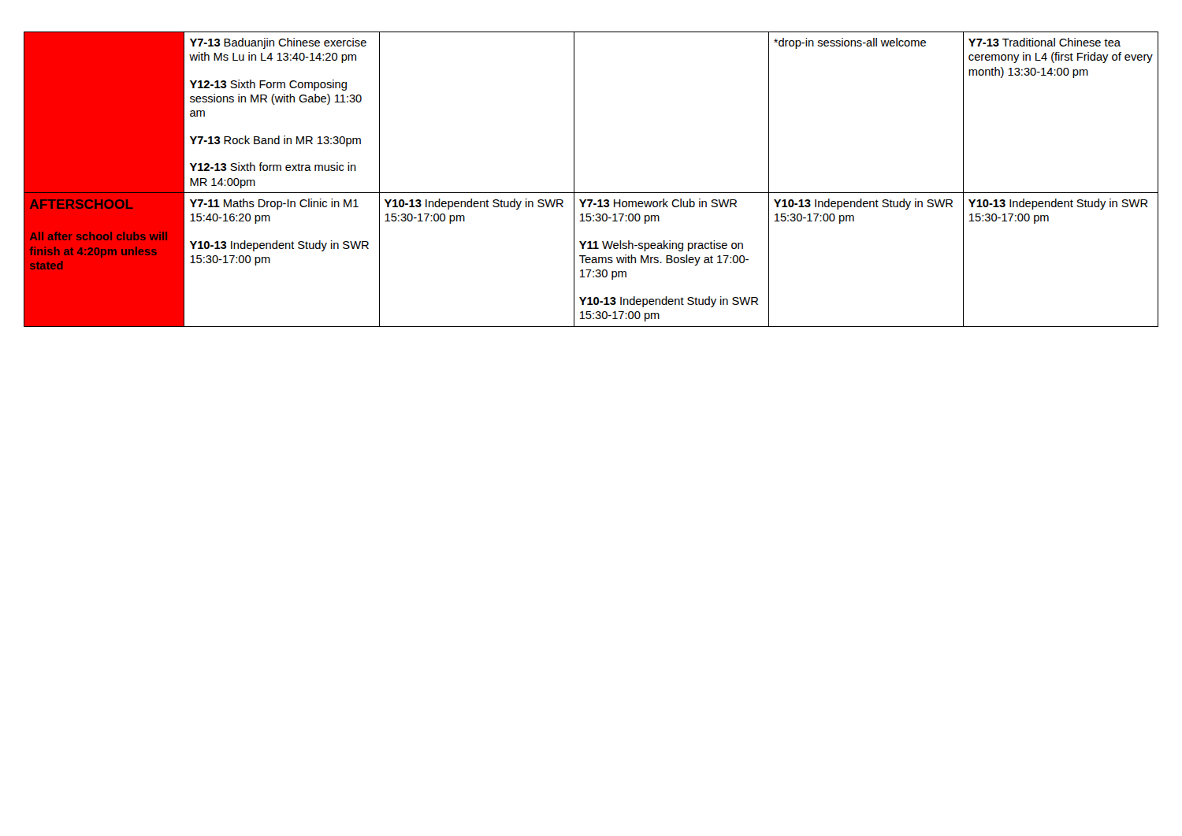| | Y7-13 Baduanjin Chinese exercise with Ms Lu in L4 13:40-14:20 pm Y12-13 Sixth Form Composing sessions in MR (with Gabe) 11:30 am Y7-13 Rock Band in MR 13:30pm Y12-13 Sixth form extra music in MR 14:00pm | | | *drop-in sessions-all welcome | Y7-13 Traditional Chinese tea ceremony in L4 (first Friday of every month) 13:30-14:00 pm |
| AFTERSCHOOL All after school clubs will finish at 4:20pm unless stated | Y7-11 Maths Drop-In Clinic in M1 15:40-16:20 pm Y10-13 Independent Study in SWR 15:30-17:00 pm | Y10-13 Independent Study in SWR 15:30-17:00 pm | Y7-13 Homework Club in SWR 15:30-17:00 pm Y11 Welsh-speaking practise on Teams with Mrs. Bosley at 17:00-17:30 pm Y10-13 Independent Study in SWR 15:30-17:00 pm | Y10-13 Independent Study in SWR 15:30-17:00 pm | Y10-13 Independent Study in SWR 15:30-17:00 pm |